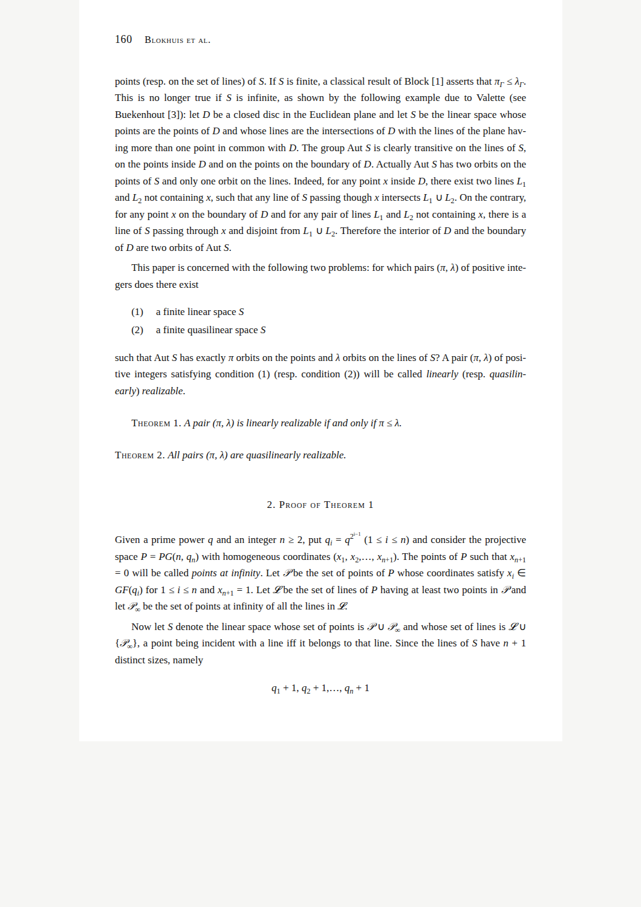160 Blokhuis et al.
points (resp. on the set of lines) of S. If S is finite, a classical result of Block [1] asserts that πΓ ≤ λΓ. This is no longer true if S is infinite, as shown by the following example due to Valette (see Buekenhout [3]): let D be a closed disc in the Euclidean plane and let S be the linear space whose points are the points of D and whose lines are the intersections of D with the lines of the plane having more than one point in common with D. The group Aut S is clearly transitive on the lines of S, on the points inside D and on the points on the boundary of D. Actually Aut S has two orbits on the points of S and only one orbit on the lines. Indeed, for any point x inside D, there exist two lines L1 and L2 not containing x, such that any line of S passing though x intersects L1 ∪ L2. On the contrary, for any point x on the boundary of D and for any pair of lines L1 and L2 not containing x, there is a line of S passing through x and disjoint from L1 ∪ L2. Therefore the interior of D and the boundary of D are two orbits of Aut S.
This paper is concerned with the following two problems: for which pairs (π, λ) of positive integers does there exist
(1) a finite linear space S
(2) a finite quasilinear space S
such that Aut S has exactly π orbits on the points and λ orbits on the lines of S? A pair (π, λ) of positive integers satisfying condition (1) (resp. condition (2)) will be called linearly (resp. quasilinearly) realizable.
Theorem 1. A pair (π, λ) is linearly realizable if and only if π ≤ λ.
Theorem 2. All pairs (π, λ) are quasilinearly realizable.
2. Proof of Theorem 1
Given a prime power q and an integer n ≥ 2, put qi = q2i−1 (1 ≤ i ≤ n) and consider the projective space P = PG(n, qn) with homogeneous coordinates (x1, x2,…, xn+1). The points of P such that xn+1 = 0 will be called points at infinity. Let 𝒫 be the set of points of P whose coordinates satisfy xi ∈ GF(qi) for 1 ≤ i ≤ n and xn+1 = 1. Let 𝓛 be the set of lines of P having at least two points in 𝒫 and let 𝒫∞ be the set of points at infinity of all the lines in 𝓛.
Now let S denote the linear space whose set of points is 𝒫 ∪ 𝒫∞ and whose set of lines is 𝓛 ∪ {𝒫∞}, a point being incident with a line iff it belongs to that line. Since the lines of S have n + 1 distinct sizes, namely
q1 + 1, q2 + 1,…, qn + 1